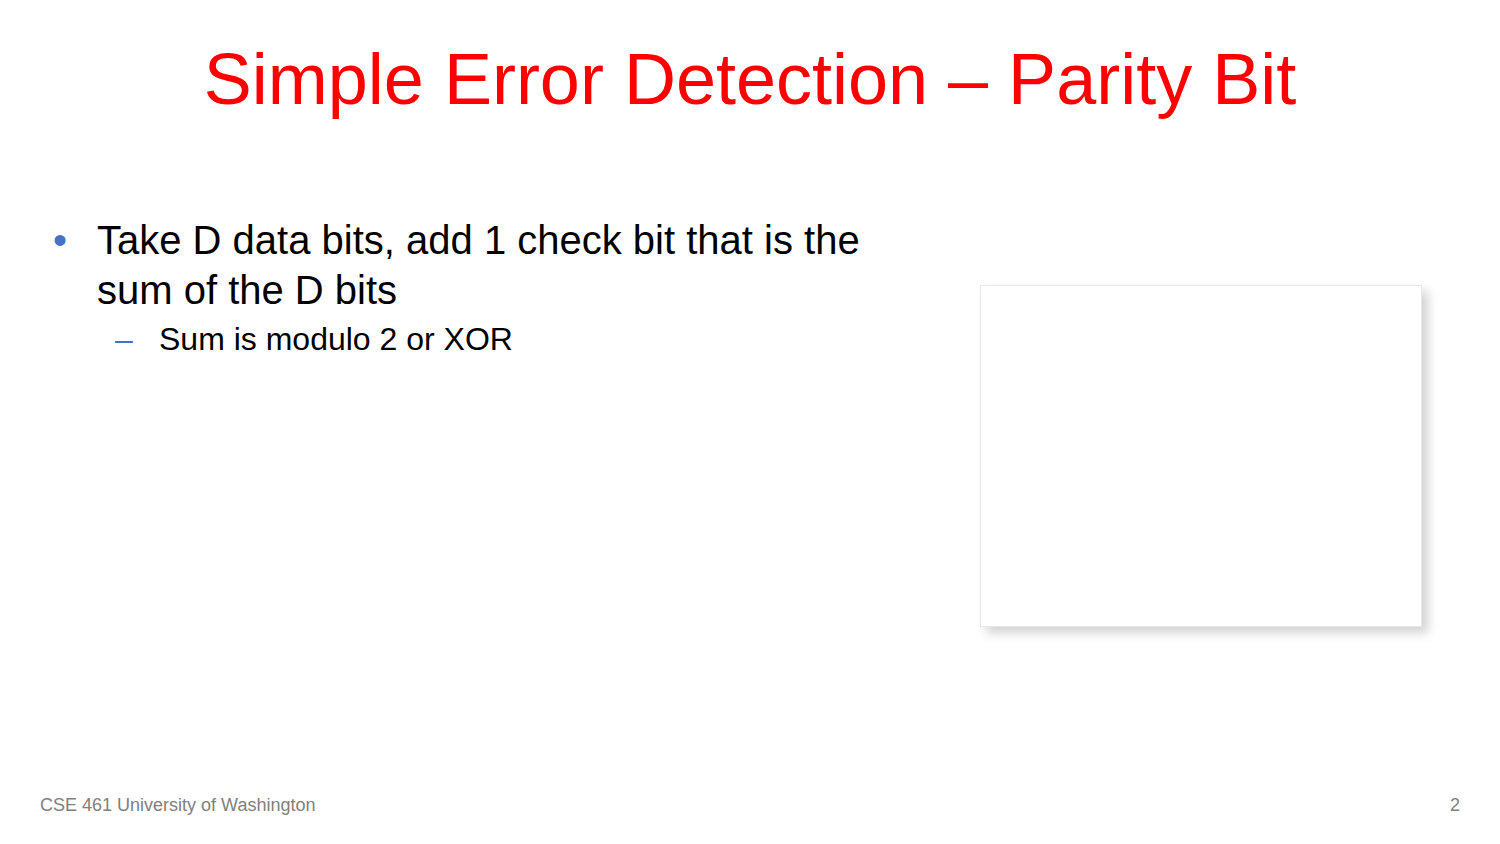Simple Error Detection – Parity Bit
Take D data bits, add 1 check bit that is the sum of the D bits
Sum is modulo 2 or XOR
CSE 461 University of Washington 2